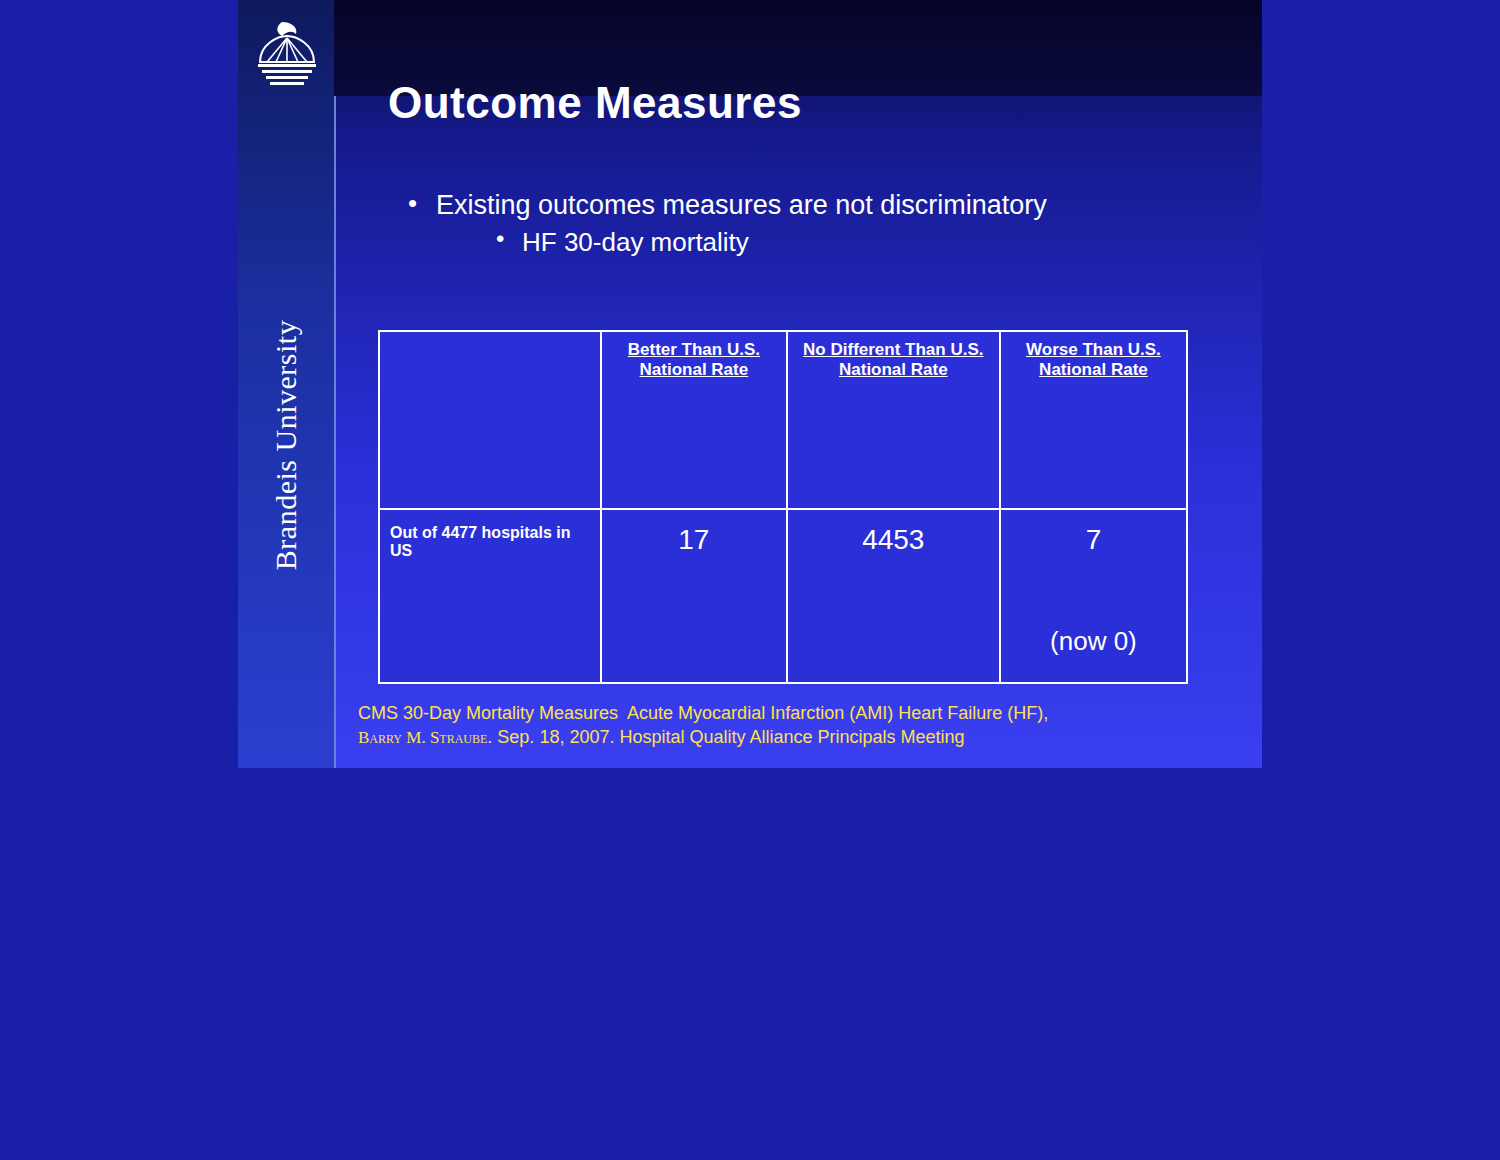Brandeis University
Outcome Measures
Existing outcomes measures are not discriminatory
HF 30-day mortality
| | Better Than U.S. National Rate | No Different Than U.S. National Rate | Worse Than U.S. National Rate |
| --- | --- | --- | --- |
| Out of 4477 hospitals in US | 17 | 4453 | 7 (now 0) |
CMS 30-Day Mortality Measures Acute Myocardial Infarction (AMI) Heart Failure (HF),
Barry M. Straube. Sep. 18, 2007. Hospital Quality Alliance Principals Meeting